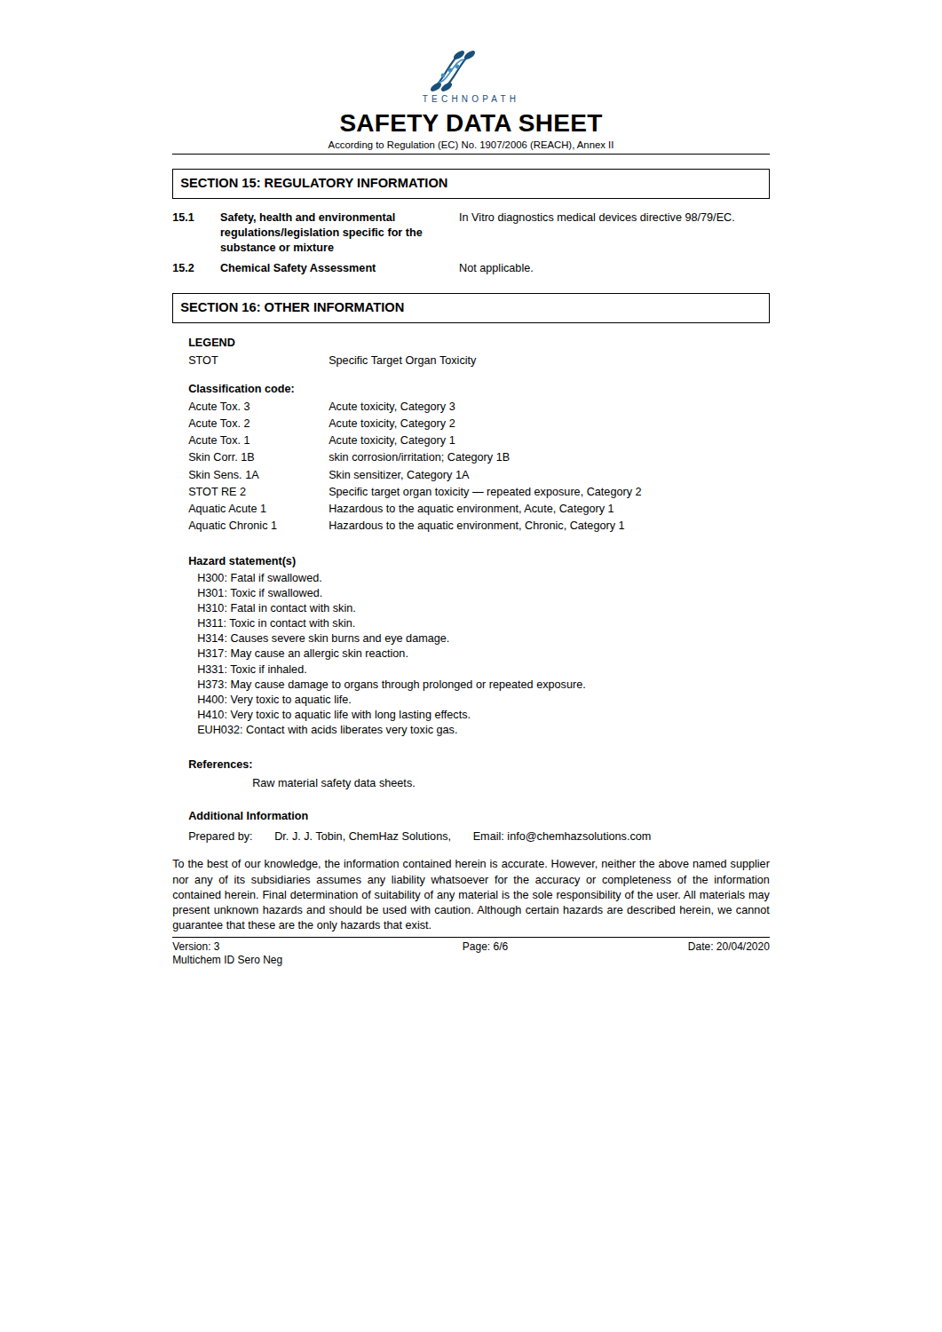TECHNOPATH
SAFETY DATA SHEET
According to Regulation (EC) No. 1907/2006 (REACH), Annex II
SECTION 15: REGULATORY INFORMATION
| 15.1 | Safety, health and environmental regulations/legislation specific for the substance or mixture | In Vitro diagnostics medical devices directive 98/79/EC. |
| 15.2 | Chemical Safety Assessment | Not applicable. |
SECTION 16: OTHER INFORMATION
LEGEND
| STOT | Specific Target Organ Toxicity |
Classification code:
| Acute Tox. 3 | Acute toxicity, Category 3 |
| Acute Tox. 2 | Acute toxicity, Category 2 |
| Acute Tox. 1 | Acute toxicity, Category 1 |
| Skin Corr. 1B | skin corrosion/irritation; Category 1B |
| Skin Sens. 1A | Skin sensitizer, Category 1A |
| STOT RE 2 | Specific target organ toxicity — repeated exposure, Category 2 |
| Aquatic Acute 1 | Hazardous to the aquatic environment, Acute, Category 1 |
| Aquatic Chronic 1 | Hazardous to the aquatic environment, Chronic, Category 1 |
Hazard statement(s)
H300: Fatal if swallowed.
H301: Toxic if swallowed.
H310: Fatal in contact with skin.
H311: Toxic in contact with skin.
H314: Causes severe skin burns and eye damage.
H317: May cause an allergic skin reaction.
H331: Toxic if inhaled.
H373: May cause damage to organs through prolonged or repeated exposure.
H400: Very toxic to aquatic life.
H410: Very toxic to aquatic life with long lasting effects.
EUH032: Contact with acids liberates very toxic gas.
References:
Raw material safety data sheets.
Additional Information
Prepared by: Dr. J. J. Tobin, ChemHaz Solutions, Email: info@chemhazsolutions.com
To the best of our knowledge, the information contained herein is accurate. However, neither the above named supplier nor any of its subsidiaries assumes any liability whatsoever for the accuracy or completeness of the information contained herein. Final determination of suitability of any material is the sole responsibility of the user. All materials may present unknown hazards and should be used with caution. Although certain hazards are described herein, we cannot guarantee that these are the only hazards that exist.
Version: 3
Multichem ID Sero Neg
Page: 6/6
Date: 20/04/2020